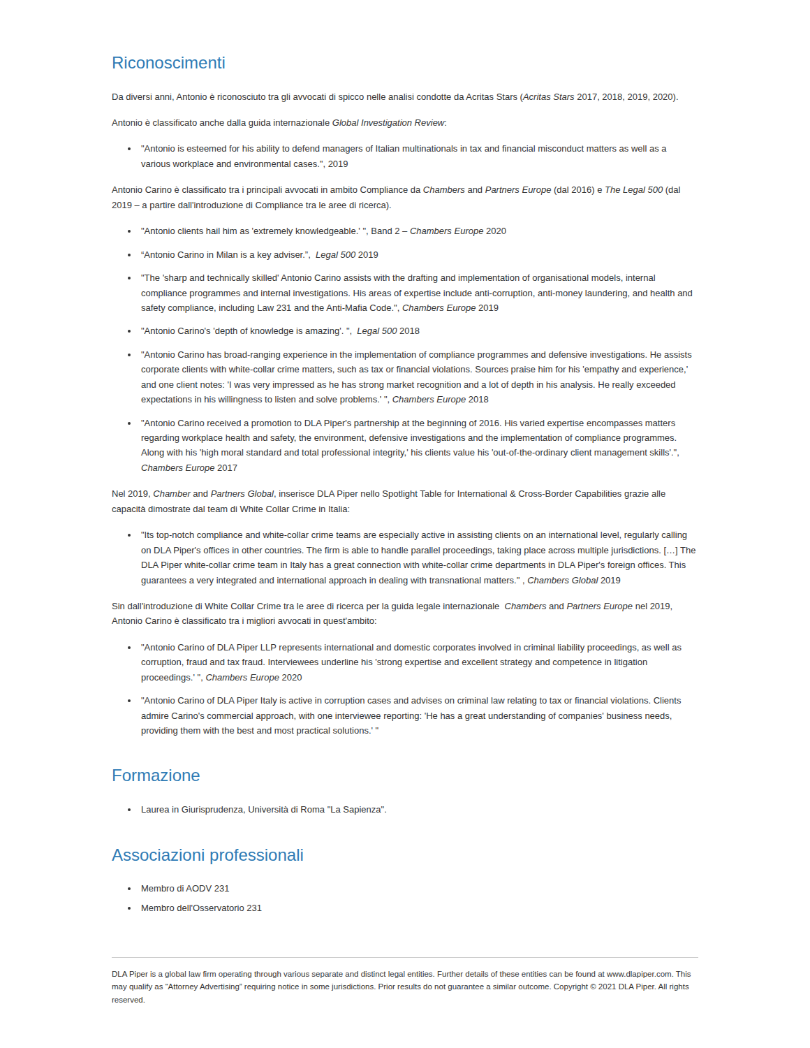Riconoscimenti
Da diversi anni, Antonio è riconosciuto tra gli avvocati di spicco nelle analisi condotte da Acritas Stars (Acritas Stars 2017, 2018, 2019, 2020).
Antonio è classificato anche dalla guida internazionale Global Investigation Review:
"Antonio is esteemed for his ability to defend managers of Italian multinationals in tax and financial misconduct matters as well as a various workplace and environmental cases.", 2019
Antonio Carino è classificato tra i principali avvocati in ambito Compliance da Chambers and Partners Europe (dal 2016) e The Legal 500 (dal 2019 – a partire dall'introduzione di Compliance tra le aree di ricerca).
"Antonio clients hail him as 'extremely knowledgeable.' ", Band 2 – Chambers Europe 2020
“Antonio Carino in Milan is a key adviser.”, Legal 500 2019
"The 'sharp and technically skilled' Antonio Carino assists with the drafting and implementation of organisational models, internal compliance programmes and internal investigations. His areas of expertise include anti-corruption, anti-money laundering, and health and safety compliance, including Law 231 and the Anti-Mafia Code.", Chambers Europe 2019
"Antonio Carino's 'depth of knowledge is amazing'. ", Legal 500 2018
"Antonio Carino has broad-ranging experience in the implementation of compliance programmes and defensive investigations. He assists corporate clients with white-collar crime matters, such as tax or financial violations. Sources praise him for his 'empathy and experience,' and one client notes: 'I was very impressed as he has strong market recognition and a lot of depth in his analysis. He really exceeded expectations in his willingness to listen and solve problems.' ", Chambers Europe 2018
"Antonio Carino received a promotion to DLA Piper's partnership at the beginning of 2016. His varied expertise encompasses matters regarding workplace health and safety, the environment, defensive investigations and the implementation of compliance programmes. Along with his 'high moral standard and total professional integrity,' his clients value his 'out-of-the-ordinary client management skills'.", Chambers Europe 2017
Nel 2019, Chamber and Partners Global, inserisce DLA Piper nello Spotlight Table for International & Cross-Border Capabilities grazie alle capacità dimostrate dal team di White Collar Crime in Italia:
"Its top-notch compliance and white-collar crime teams are especially active in assisting clients on an international level, regularly calling on DLA Piper's offices in other countries. The firm is able to handle parallel proceedings, taking place across multiple jurisdictions. […] The DLA Piper white-collar crime team in Italy has a great connection with white-collar crime departments in DLA Piper's foreign offices. This guarantees a very integrated and international approach in dealing with transnational matters." , Chambers Global 2019
Sin dall'introduzione di White Collar Crime tra le aree di ricerca per la guida legale internazionale Chambers and Partners Europe nel 2019, Antonio Carino è classificato tra i migliori avvocati in quest'ambito:
"Antonio Carino of DLA Piper LLP represents international and domestic corporates involved in criminal liability proceedings, as well as corruption, fraud and tax fraud. Interviewees underline his 'strong expertise and excellent strategy and competence in litigation proceedings.' ", Chambers Europe 2020
"Antonio Carino of DLA Piper Italy is active in corruption cases and advises on criminal law relating to tax or financial violations. Clients admire Carino's commercial approach, with one interviewee reporting: 'He has a great understanding of companies' business needs, providing them with the best and most practical solutions.' "
Formazione
Laurea in Giurisprudenza, Università di Roma "La Sapienza".
Associazioni professionali
Membro di AODV 231
Membro dell'Osservatorio 231
DLA Piper is a global law firm operating through various separate and distinct legal entities. Further details of these entities can be found at www.dlapiper.com. This may qualify as “Attorney Advertising” requiring notice in some jurisdictions. Prior results do not guarantee a similar outcome. Copyright © 2021 DLA Piper. All rights reserved.